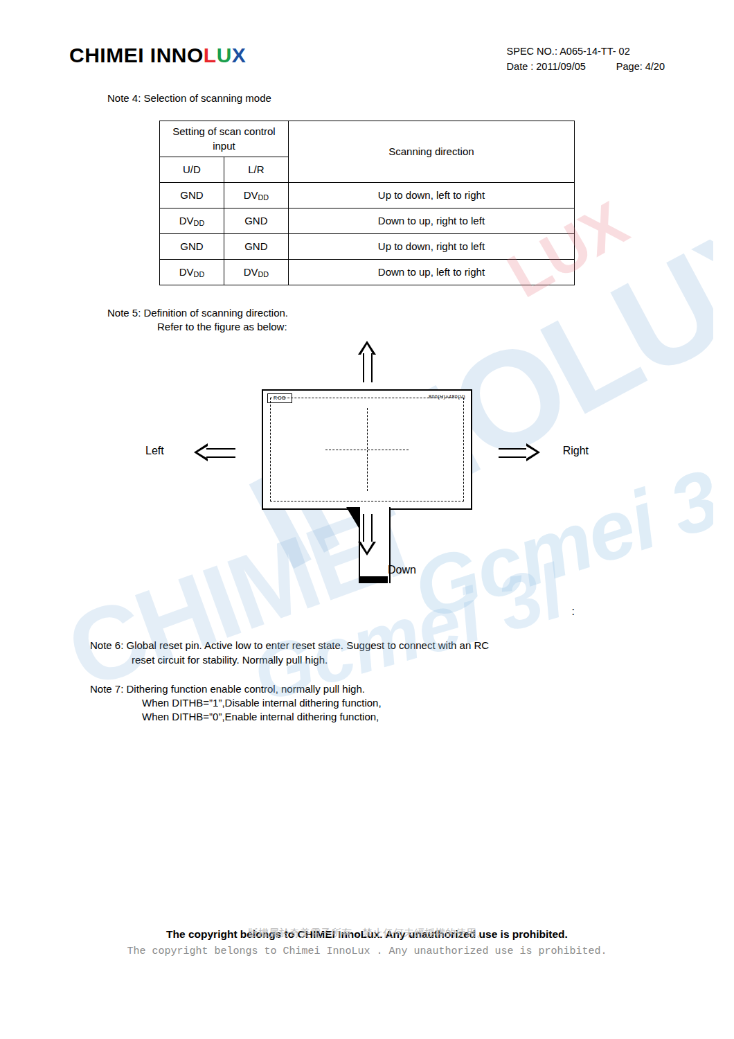INNOLUX
CHIMEI
Gcmei 3l
Gcmei 3l
LUX
CHIMEI INNOLUX
SPEC NO.: A065-14-TT- 02
Date : 2011/09/05 Page: 4/20
Note 4: Selection of scanning mode
| Setting of scan control input | Scanning direction |
| U/D | L/R |
| GND | DV DD | Up to down, left to right |
| DV DD | GND | Down to up, right to left |
| GND | GND | Up to down, right to left |
| DV DD | DV DD | Down to up, left to right |
Note 5: Definition of scanning direction.
Refer to the figure as below:
RGB
800(H)×480(V)
Left
Right
Down
:
Note 6: Global reset pin. Active low to enter reset state. Suggest to connect with an RC
reset circuit for stability. Normally pull high.
Note 7: Dithering function enable control, normally pull high.
When DITHB=”1”,Disable internal dithering function,
When DITHB=”0”,Enable internal dithering function,
The copyright belongs to CHIMEI InnoLux. Any unauthorized use is prohibited.
版權属於奇美電子所有，禁止任何未經授權的使用。
The copyright belongs to Chimei InnoLux . Any unauthorized use is prohibited.